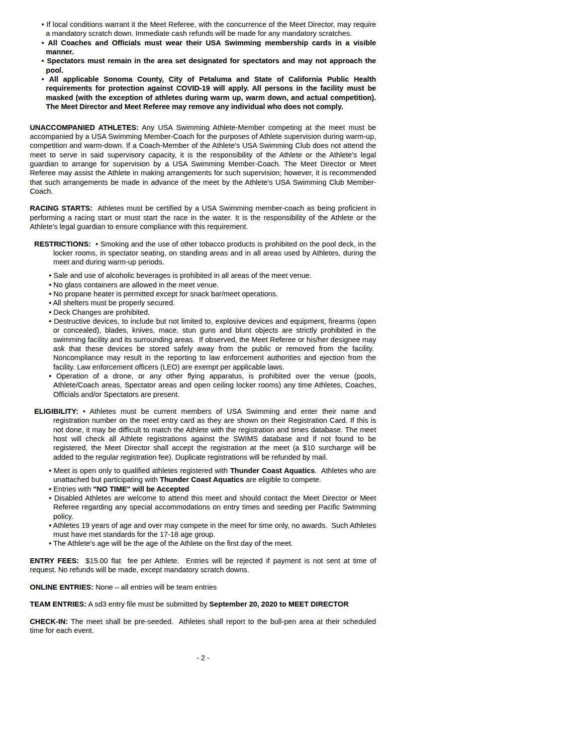• If local conditions warrant it the Meet Referee, with the concurrence of the Meet Director, may require a mandatory scratch down. Immediate cash refunds will be made for any mandatory scratches.
• All Coaches and Officials must wear their USA Swimming membership cards in a visible manner.
• Spectators must remain in the area set designated for spectators and may not approach the pool.
• All applicable Sonoma County, City of Petaluma and State of California Public Health requirements for protection against COVID-19 will apply. All persons in the facility must be masked (with the exception of athletes during warm up, warm down, and actual competition). The Meet Director and Meet Referee may remove any individual who does not comply.
UNACCOMPANIED ATHLETES: Any USA Swimming Athlete-Member competing at the meet must be accompanied by a USA Swimming Member-Coach for the purposes of Athlete supervision during warm-up, competition and warm-down. If a Coach-Member of the Athlete's USA Swimming Club does not attend the meet to serve in said supervisory capacity, it is the responsibility of the Athlete or the Athlete's legal guardian to arrange for supervision by a USA Swimming Member-Coach. The Meet Director or Meet Referee may assist the Athlete in making arrangements for such supervision; however, it is recommended that such arrangements be made in advance of the meet by the Athlete's USA Swimming Club Member-Coach.
RACING STARTS: Athletes must be certified by a USA Swimming member-coach as being proficient in performing a racing start or must start the race in the water. It is the responsibility of the Athlete or the Athlete's legal guardian to ensure compliance with this requirement.
RESTRICTIONS: • Smoking and the use of other tobacco products is prohibited on the pool deck, in the locker rooms, in spectator seating, on standing areas and in all areas used by Athletes, during the meet and during warm-up periods.
• Sale and use of alcoholic beverages is prohibited in all areas of the meet venue.
• No glass containers are allowed in the meet venue.
• No propane heater is permitted except for snack bar/meet operations.
• All shelters must be properly secured.
• Deck Changes are prohibited.
• Destructive devices, to include but not limited to, explosive devices and equipment, firearms (open or concealed), blades, knives, mace, stun guns and blunt objects are strictly prohibited in the swimming facility and its surrounding areas. If observed, the Meet Referee or his/her designee may ask that these devices be stored safely away from the public or removed from the facility. Noncompliance may result in the reporting to law enforcement authorities and ejection from the facility. Law enforcement officers (LEO) are exempt per applicable laws.
• Operation of a drone, or any other flying apparatus, is prohibited over the venue (pools, Athlete/Coach areas, Spectator areas and open ceiling locker rooms) any time Athletes, Coaches, Officials and/or Spectators are present.
ELIGIBILITY: • Athletes must be current members of USA Swimming and enter their name and registration number on the meet entry card as they are shown on their Registration Card. If this is not done, it may be difficult to match the Athlete with the registration and times database. The meet host will check all Athlete registrations against the SWIMS database and if not found to be registered, the Meet Director shall accept the registration at the meet (a $10 surcharge will be added to the regular registration fee). Duplicate registrations will be refunded by mail.
• Meet is open only to qualified athletes registered with Thunder Coast Aquatics. Athletes who are unattached but participating with Thunder Coast Aquatics are eligible to compete.
• Entries with "NO TIME" will be Accepted
• Disabled Athletes are welcome to attend this meet and should contact the Meet Director or Meet Referee regarding any special accommodations on entry times and seeding per Pacific Swimming policy.
• Athletes 19 years of age and over may compete in the meet for time only, no awards. Such Athletes must have met standards for the 17-18 age group.
• The Athlete's age will be the age of the Athlete on the first day of the meet.
ENTRY FEES: $15.00 flat fee per Athlete. Entries will be rejected if payment is not sent at time of request. No refunds will be made, except mandatory scratch downs.
ONLINE ENTRIES: None – all entries will be team entries
TEAM ENTRIES: A sd3 entry file must be submitted by September 20, 2020 to MEET DIRECTOR
CHECK-IN: The meet shall be pre-seeded. Athletes shall report to the bull-pen area at their scheduled time for each event.
- 2 -